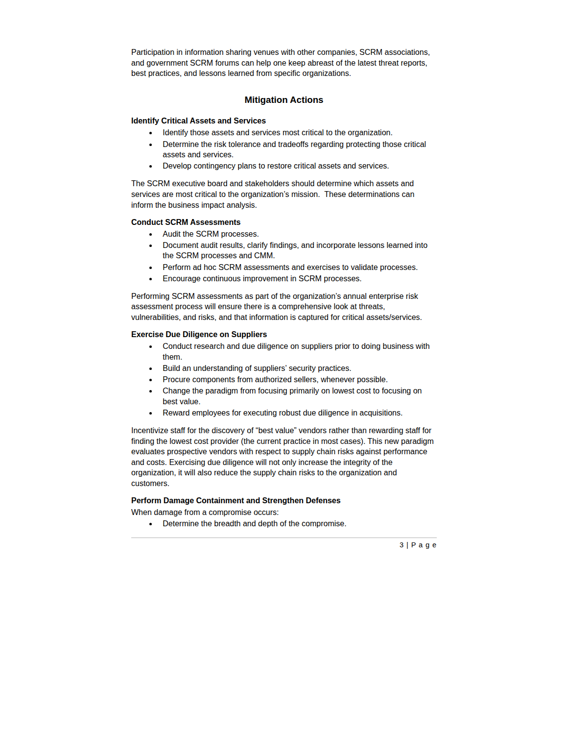Participation in information sharing venues with other companies, SCRM associations, and government SCRM forums can help one keep abreast of the latest threat reports, best practices, and lessons learned from specific organizations.
Mitigation Actions
Identify Critical Assets and Services
Identify those assets and services most critical to the organization.
Determine the risk tolerance and tradeoffs regarding protecting those critical assets and services.
Develop contingency plans to restore critical assets and services.
The SCRM executive board and stakeholders should determine which assets and services are most critical to the organization’s mission. These determinations can inform the business impact analysis.
Conduct SCRM Assessments
Audit the SCRM processes.
Document audit results, clarify findings, and incorporate lessons learned into the SCRM processes and CMM.
Perform ad hoc SCRM assessments and exercises to validate processes.
Encourage continuous improvement in SCRM processes.
Performing SCRM assessments as part of the organization’s annual enterprise risk assessment process will ensure there is a comprehensive look at threats, vulnerabilities, and risks, and that information is captured for critical assets/services.
Exercise Due Diligence on Suppliers
Conduct research and due diligence on suppliers prior to doing business with them.
Build an understanding of suppliers’ security practices.
Procure components from authorized sellers, whenever possible.
Change the paradigm from focusing primarily on lowest cost to focusing on best value.
Reward employees for executing robust due diligence in acquisitions.
Incentivize staff for the discovery of “best value” vendors rather than rewarding staff for finding the lowest cost provider (the current practice in most cases). This new paradigm evaluates prospective vendors with respect to supply chain risks against performance and costs. Exercising due diligence will not only increase the integrity of the organization, it will also reduce the supply chain risks to the organization and customers.
Perform Damage Containment and Strengthen Defenses
When damage from a compromise occurs:
Determine the breadth and depth of the compromise.
3 | P a g e